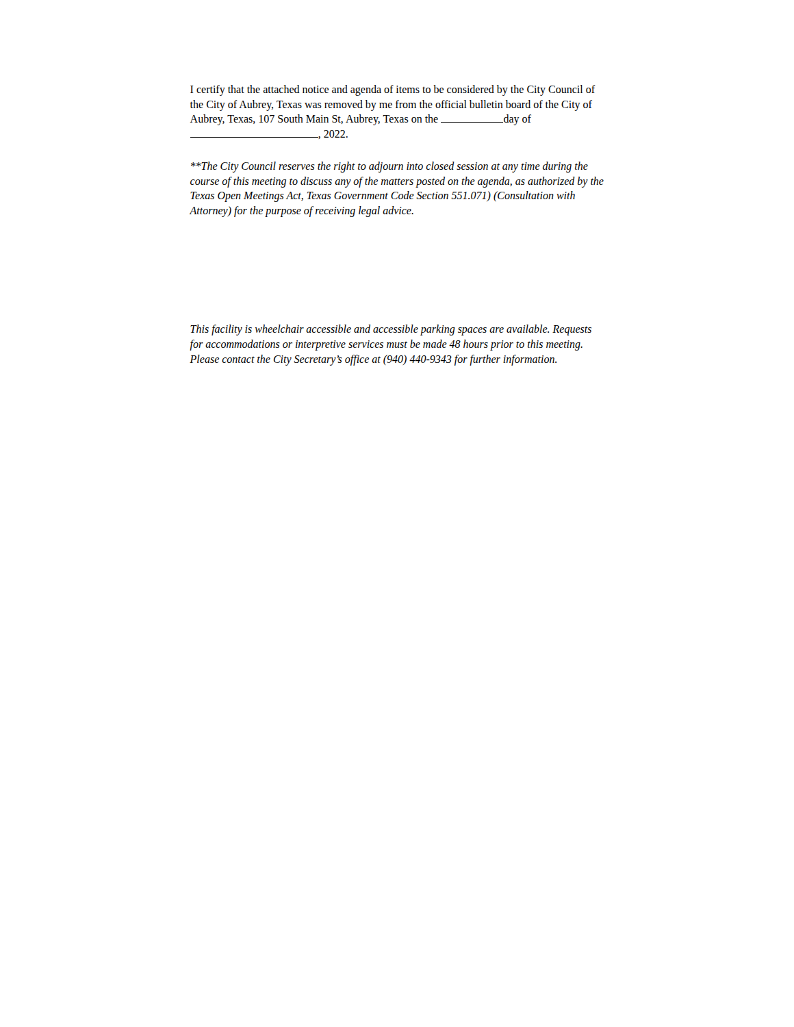I certify that the attached notice and agenda of items to be considered by the City Council of the City of Aubrey, Texas was removed by me from the official bulletin board of the City of Aubrey, Texas, 107 South Main St, Aubrey, Texas on the day of , 2022.
**The City Council reserves the right to adjourn into closed session at any time during the course of this meeting to discuss any of the matters posted on the agenda, as authorized by the Texas Open Meetings Act, Texas Government Code Section 551.071) (Consultation with Attorney) for the purpose of receiving legal advice.
This facility is wheelchair accessible and accessible parking spaces are available. Requests for accommodations or interpretive services must be made 48 hours prior to this meeting. Please contact the City Secretary’s office at (940) 440-9343 for further information.